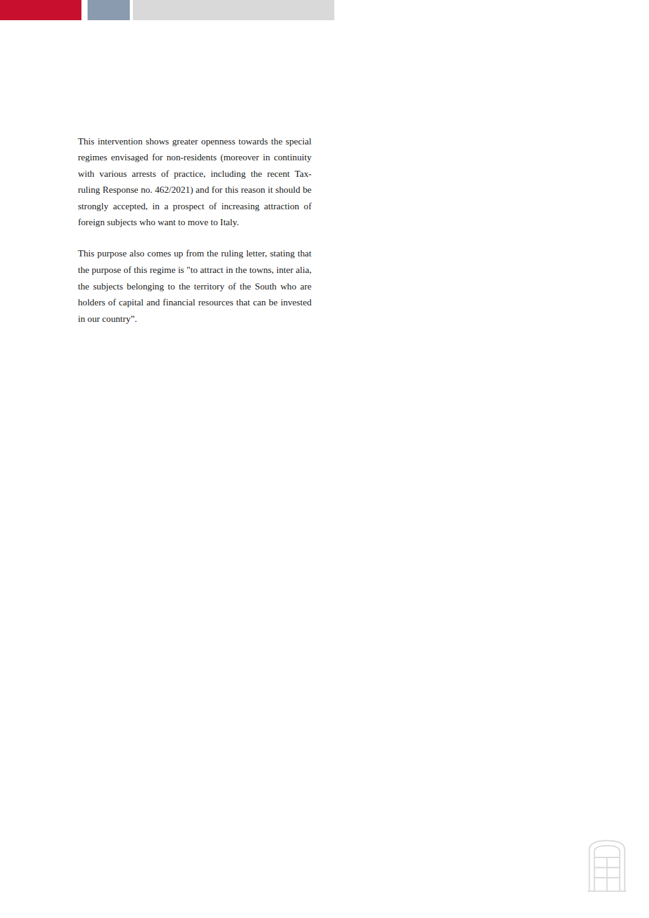This intervention shows greater openness towards the special regimes envisaged for non-residents (moreover in continuity with various arrests of practice, including the recent Tax-ruling Response no. 462/2021) and for this reason it should be strongly accepted, in a prospect of increasing attraction of foreign subjects who want to move to Italy.
This purpose also comes up from the ruling letter, stating that the purpose of this regime is "to attract in the towns, inter alia, the subjects belonging to the territory of the South who are holders of capital and financial resources that can be invested in our country”.